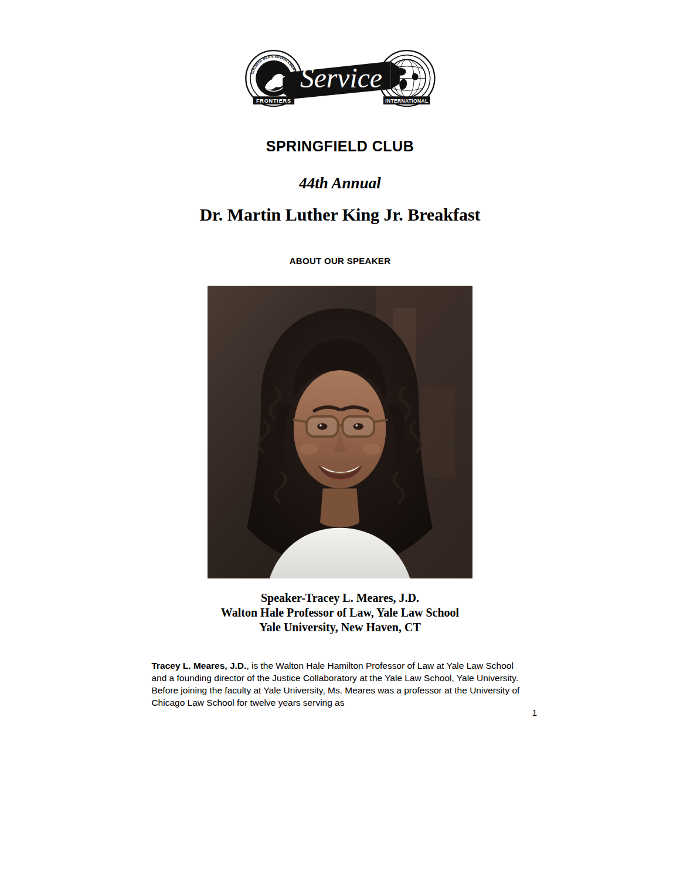COLORED MEN'S ADVANCEMENT THROUGH SERVICE FRONTIERS INTERNATIONAL Service
SPRINGFIELD CLUB
44th Annual
Dr. Martin Luther King Jr. Breakfast
ABOUT OUR SPEAKER
Speaker-Tracey L. Meares, J.D.
Walton Hale Professor of Law, Yale Law School
Yale University, New Haven, CT
Tracey L. Meares, J.D., is the Walton Hale Hamilton Professor of Law at Yale Law School and a founding director of the Justice Collaboratory at the Yale Law School, Yale University. Before joining the faculty at Yale University, Ms. Meares was a professor at the University of Chicago Law School for twelve years serving as
1